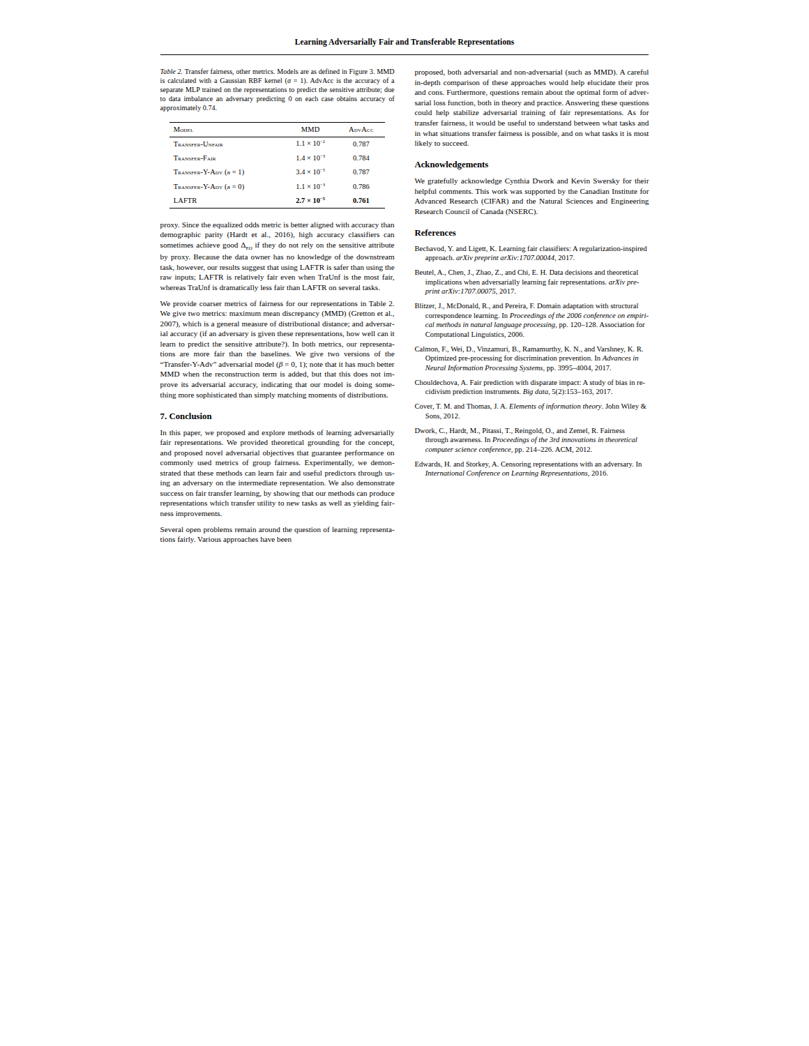Learning Adversarially Fair and Transferable Representations
Table 2. Transfer fairness, other metrics. Models are as defined in Figure 3. MMD is calculated with a Gaussian RBF kernel (σ = 1). AdvAcc is the accuracy of a separate MLP trained on the representations to predict the sensitive attribute; due to data imbalance an adversary predicting 0 on each case obtains accuracy of approximately 0.74.
| Model | MMD | AdvAcc |
| --- | --- | --- |
| Transfer-Unfair | 1.1 × 10 −2 | 0.787 |
| Transfer-Fair | 1.4 × 10 −3 | 0.784 |
| Transfer-Y-Adv ( β = 1) | 3.4 × 10 −5 | 0.787 |
| Transfer-Y-Adv ( β = 0) | 1.1 × 10 −3 | 0.786 |
| LAFTR | 2.7 × 10 −5 | 0.761 |
proxy. Since the equalized odds metric is better aligned with accuracy than demographic parity (Hardt et al., 2016), high accuracy classifiers can sometimes achieve good ΔEO if they do not rely on the sensitive attribute by proxy. Because the data owner has no knowledge of the downstream task, however, our results suggest that using LAFTR is safer than using the raw inputs; LAFTR is relatively fair even when TraUnf is the most fair, whereas TraUnf is dramatically less fair than LAFTR on several tasks.
We provide coarser metrics of fairness for our representations in Table 2. We give two metrics: maximum mean discrepancy (MMD) (Gretton et al., 2007), which is a general measure of distributional distance; and adversarial accuracy (if an adversary is given these representations, how well can it learn to predict the sensitive attribute?). In both metrics, our representations are more fair than the baselines. We give two versions of the “Transfer-Y-Adv” adversarial model (β = 0, 1); note that it has much better MMD when the reconstruction term is added, but that this does not improve its adversarial accuracy, indicating that our model is doing something more sophisticated than simply matching moments of distributions.
7. Conclusion
In this paper, we proposed and explore methods of learning adversarially fair representations. We provided theoretical grounding for the concept, and proposed novel adversarial objectives that guarantee performance on commonly used metrics of group fairness. Experimentally, we demonstrated that these methods can learn fair and useful predictors through using an adversary on the intermediate representation. We also demonstrate success on fair transfer learning, by showing that our methods can produce representations which transfer utility to new tasks as well as yielding fairness improvements.
Several open problems remain around the question of learning representations fairly. Various approaches have been
proposed, both adversarial and non-adversarial (such as MMD). A careful in-depth comparison of these approaches would help elucidate their pros and cons. Furthermore, questions remain about the optimal form of adversarial loss function, both in theory and practice. Answering these questions could help stabilize adversarial training of fair representations. As for transfer fairness, it would be useful to understand between what tasks and in what situations transfer fairness is possible, and on what tasks it is most likely to succeed.
Acknowledgements
We gratefully acknowledge Cynthia Dwork and Kevin Swersky for their helpful comments. This work was supported by the Canadian Institute for Advanced Research (CIFAR) and the Natural Sciences and Engineering Research Council of Canada (NSERC).
References
Bechavod, Y. and Ligett, K. Learning fair classifiers: A regularization-inspired approach. arXiv preprint arXiv:1707.00044, 2017.
Beutel, A., Chen, J., Zhao, Z., and Chi, E. H. Data decisions and theoretical implications when adversarially learning fair representations. arXiv preprint arXiv:1707.00075, 2017.
Blitzer, J., McDonald, R., and Pereira, F. Domain adaptation with structural correspondence learning. In Proceedings of the 2006 conference on empirical methods in natural language processing, pp. 120–128. Association for Computational Linguistics, 2006.
Calmon, F., Wei, D., Vinzamuri, B., Ramamurthy, K. N., and Varshney, K. R. Optimized pre-processing for discrimination prevention. In Advances in Neural Information Processing Systems, pp. 3995–4004, 2017.
Chouldechova, A. Fair prediction with disparate impact: A study of bias in recidivism prediction instruments. Big data, 5(2):153–163, 2017.
Cover, T. M. and Thomas, J. A. Elements of information theory. John Wiley & Sons, 2012.
Dwork, C., Hardt, M., Pitassi, T., Reingold, O., and Zemel, R. Fairness through awareness. In Proceedings of the 3rd innovations in theoretical computer science conference, pp. 214–226. ACM, 2012.
Edwards, H. and Storkey, A. Censoring representations with an adversary. In International Conference on Learning Representations, 2016.